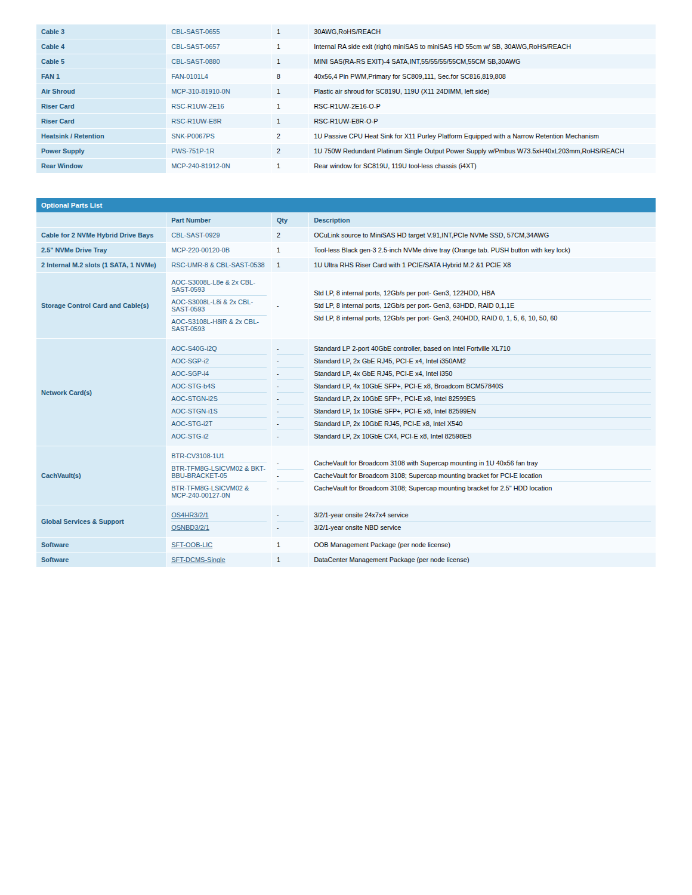| Cable 3 | CBL-SAST-0655 | 1 | 30AWG,RoHS/REACH |
| Cable 4 | CBL-SAST-0657 | 1 | Internal RA side exit (right) miniSAS to miniSAS HD 55cm w/ SB, 30AWG,RoHS/REACH |
| Cable 5 | CBL-SAST-0880 | 1 | MINI SAS(RA-RS EXIT)-4 SATA,INT,55/55/55/55CM,55CM SB,30AWG |
| FAN 1 | FAN-0101L4 | 8 | 40x56,4 Pin PWM,Primary for SC809,111, Sec.for SC816,819,808 |
| Air Shroud | MCP-310-81910-0N | 1 | Plastic air shroud for SC819U, 119U (X11 24DIMM, left side) |
| Riser Card | RSC-R1UW-2E16 | 1 | RSC-R1UW-2E16-O-P |
| Riser Card | RSC-R1UW-E8R | 1 | RSC-R1UW-E8R-O-P |
| Heatsink / Retention | SNK-P0067PS | 2 | 1U Passive CPU Heat Sink for X11 Purley Platform Equipped with a Narrow Retention Mechanism |
| Power Supply | PWS-751P-1R | 2 | 1U 750W Redundant Platinum Single Output Power Supply w/Pmbus W73.5xH40xL203mm,RoHS/REACH |
| Rear Window | MCP-240-81912-0N | 1 | Rear window for SC819U, 119U tool-less chassis (i4XT) |
| Optional Parts List |
| | Part Number | Qty | Description |
| Cable for 2 NVMe Hybrid Drive Bays | CBL-SAST-0929 | 2 | OCuLink source to MiniSAS HD target V.91,INT,PCIe NVMe SSD, 57CM,34AWG |
| 2.5" NVMe Drive Tray | MCP-220-00120-0B | 1 | Tool-less Black gen-3 2.5-inch NVMe drive tray (Orange tab. PUSH button with key lock) |
| 2 Internal M.2 slots (1 SATA, 1 NVMe) | RSC-UMR-8 & CBL-SAST-0538 | 1 | 1U Ultra RHS Riser Card with 1 PCIE/SATA Hybrid M.2 &1 PCIE X8 |
| Storage Control Card and Cable(s) | / AOC-S3008L-L8e & 2x CBL-SAST-0593 / / AOC-S3008L-L8i & 2x CBL-SAST-0593 / / AOC-S3108L-H8iR & 2x CBL-SAST-0593 / | - | / Std LP, 8 internal ports, 12Gb/s per port- Gen3, 122HDD, HBA / / Std LP, 8 internal ports, 12Gb/s per port- Gen3, 63HDD, RAID 0,1,1E / / Std LP, 8 internal ports, 12Gb/s per port- Gen3, 240HDD, RAID 0, 1, 5, 6, 10, 50, 60 / |
| Network Card(s) | / AOC-S40G-i2Q / / AOC-SGP-i2 / / AOC-SGP-i4 / / AOC-STG-b4S / / AOC-STGN-i2S / / AOC-STGN-i1S / / AOC-STG-i2T / / AOC-STG-i2 / | / - / / - / / - / / - / / - / / - / / - / / - / | / Standard LP 2-port 40GbE controller, based on Intel Fortville XL710 / / Standard LP, 2x GbE RJ45, PCI-E x4, Intel i350AM2 / / Standard LP, 4x GbE RJ45, PCI-E x4, Intel i350 / / Standard LP, 4x 10GbE SFP+, PCI-E x8, Broadcom BCM57840S / / Standard LP, 2x 10GbE SFP+, PCI-E x8, Intel 82599ES / / Standard LP, 1x 10GbE SFP+, PCI-E x8, Intel 82599EN / / Standard LP, 2x 10GbE RJ45, PCI-E x8, Intel X540 / / Standard LP, 2x 10GbE CX4, PCI-E x8, Intel 82598EB / |
| CachVault(s) | / BTR-CV3108-1U1 / / BTR-TFM8G-LSICVM02 & BKT-BBU-BRACKET-05 / / BTR-TFM8G-LSICVM02 & MCP-240-00127-0N / | / - / / - / / - / | / CacheVault for Broadcom 3108 with Supercap mounting in 1U 40x56 fan tray / / CacheVault for Broadcom 3108; Supercap mounting bracket for PCI-E location / / CacheVault for Broadcom 3108; Supercap mounting bracket for 2.5" HDD location / |
| Global Services & Support | / OS4HR3/2/1 / / OSNBD3/2/1 / | / - / / - / | / 3/2/1-year onsite 24x7x4 service / / 3/2/1-year onsite NBD service / |
| Software | SFT-OOB-LIC | 1 | OOB Management Package (per node license) |
| Software | SFT-DCMS-Single | 1 | DataCenter Management Package (per node license) |